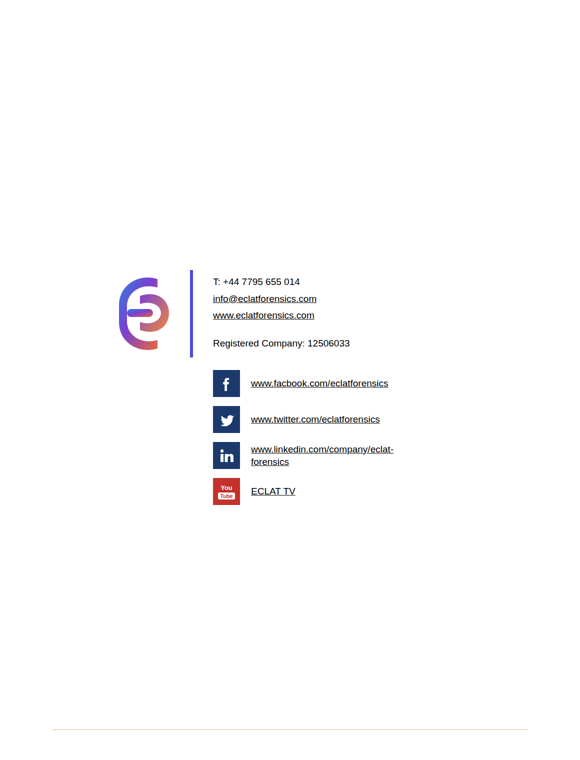T: +44 7795 655 014
info@eclatforensics.com
www.eclatforensics.com
Registered Company: 12506033
www.facbook.com/eclatforensics
www.twitter.com/eclatforensics
www.linkedin.com/company/eclat-forensics
You Tube ECLAT TV